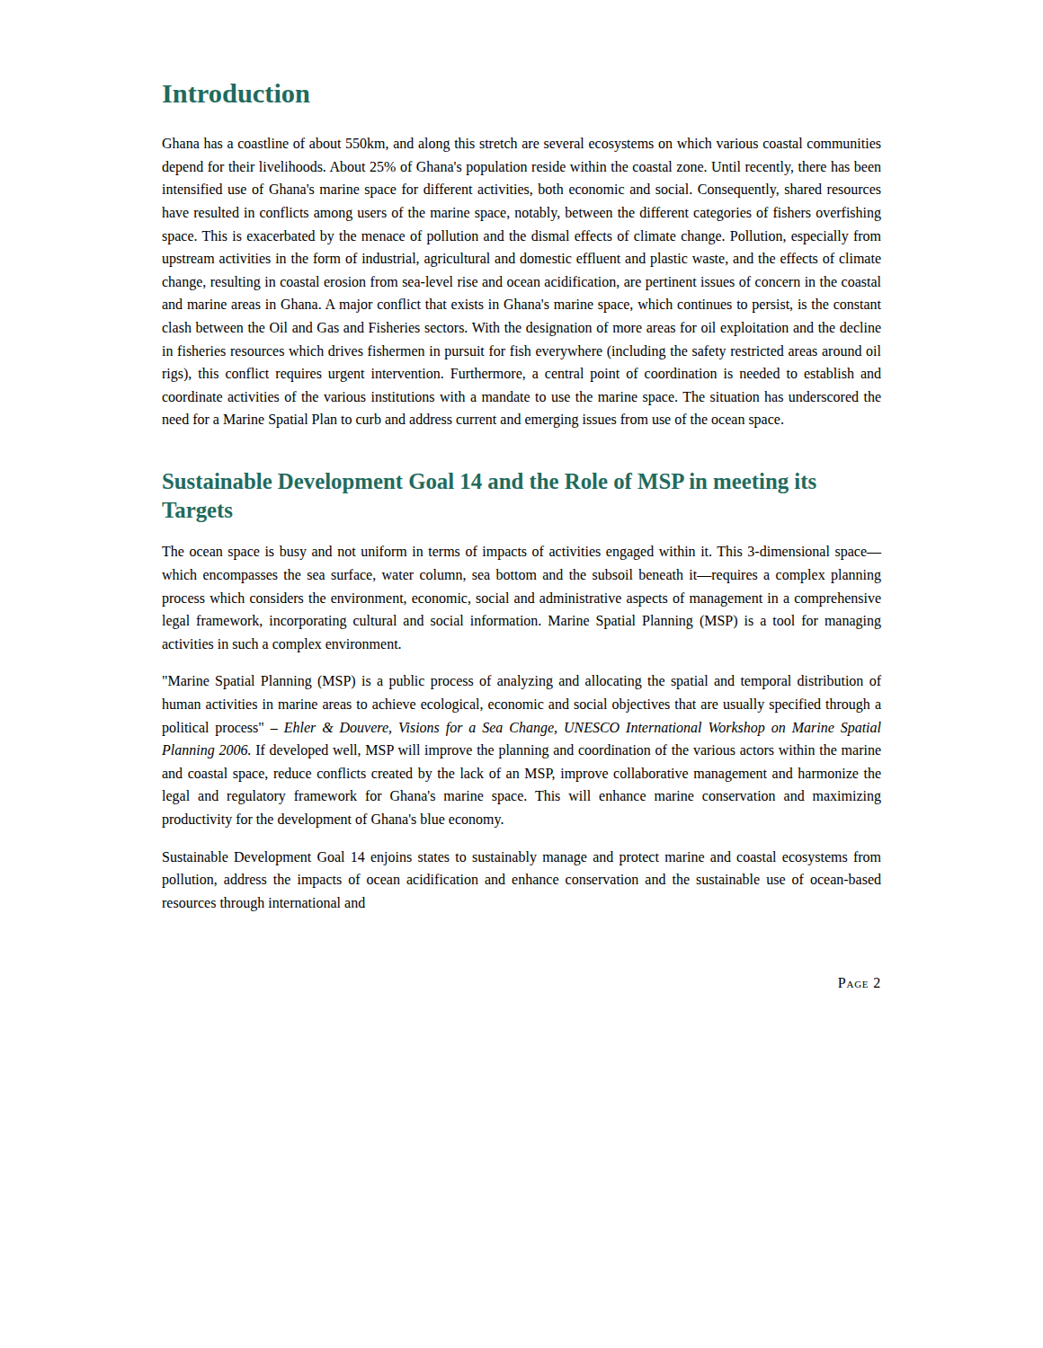Introduction
Ghana has a coastline of about 550km, and along this stretch are several ecosystems on which various coastal communities depend for their livelihoods. About 25% of Ghana's population reside within the coastal zone. Until recently, there has been intensified use of Ghana's marine space for different activities, both economic and social. Consequently, shared resources have resulted in conflicts among users of the marine space, notably, between the different categories of fishers overfishing space. This is exacerbated by the menace of pollution and the dismal effects of climate change. Pollution, especially from upstream activities in the form of industrial, agricultural and domestic effluent and plastic waste, and the effects of climate change, resulting in coastal erosion from sea-level rise and ocean acidification, are pertinent issues of concern in the coastal and marine areas in Ghana. A major conflict that exists in Ghana's marine space, which continues to persist, is the constant clash between the Oil and Gas and Fisheries sectors. With the designation of more areas for oil exploitation and the decline in fisheries resources which drives fishermen in pursuit for fish everywhere (including the safety restricted areas around oil rigs), this conflict requires urgent intervention. Furthermore, a central point of coordination is needed to establish and coordinate activities of the various institutions with a mandate to use the marine space. The situation has underscored the need for a Marine Spatial Plan to curb and address current and emerging issues from use of the ocean space.
Sustainable Development Goal 14 and the Role of MSP in meeting its Targets
The ocean space is busy and not uniform in terms of impacts of activities engaged within it. This 3-dimensional space—which encompasses the sea surface, water column, sea bottom and the subsoil beneath it—requires a complex planning process which considers the environment, economic, social and administrative aspects of management in a comprehensive legal framework, incorporating cultural and social information. Marine Spatial Planning (MSP) is a tool for managing activities in such a complex environment.
"Marine Spatial Planning (MSP) is a public process of analyzing and allocating the spatial and temporal distribution of human activities in marine areas to achieve ecological, economic and social objectives that are usually specified through a political process" – Ehler & Douvere, Visions for a Sea Change, UNESCO International Workshop on Marine Spatial Planning 2006. If developed well, MSP will improve the planning and coordination of the various actors within the marine and coastal space, reduce conflicts created by the lack of an MSP, improve collaborative management and harmonize the legal and regulatory framework for Ghana's marine space. This will enhance marine conservation and maximizing productivity for the development of Ghana's blue economy.
Sustainable Development Goal 14 enjoins states to sustainably manage and protect marine and coastal ecosystems from pollution, address the impacts of ocean acidification and enhance conservation and the sustainable use of ocean-based resources through international and
Page 2